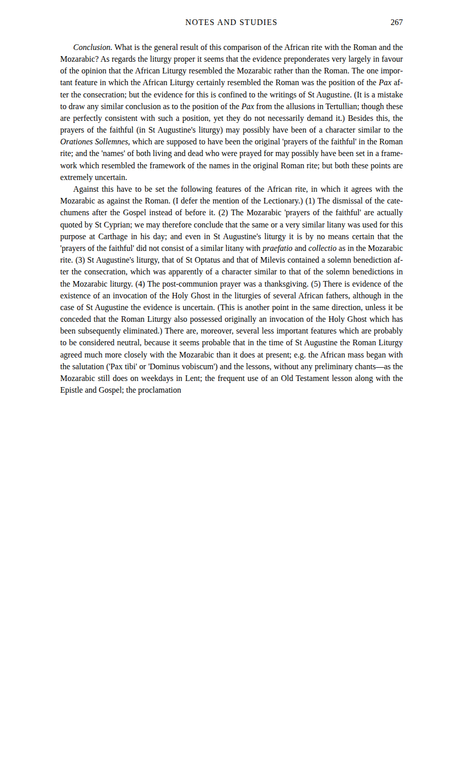NOTES AND STUDIES 267
Conclusion. What is the general result of this comparison of the African rite with the Roman and the Mozarabic? As regards the liturgy proper it seems that the evidence preponderates very largely in favour of the opinion that the African Liturgy resembled the Mozarabic rather than the Roman. The one important feature in which the African Liturgy certainly resembled the Roman was the position of the Pax after the consecration; but the evidence for this is confined to the writings of St Augustine. (It is a mistake to draw any similar conclusion as to the position of the Pax from the allusions in Tertullian; though these are perfectly consistent with such a position, yet they do not necessarily demand it.) Besides this, the prayers of the faithful (in St Augustine's liturgy) may possibly have been of a character similar to the Orationes Sollemnes, which are supposed to have been the original 'prayers of the faithful' in the Roman rite; and the 'names' of both living and dead who were prayed for may possibly have been set in a framework which resembled the framework of the names in the original Roman rite; but both these points are extremely uncertain.
Against this have to be set the following features of the African rite, in which it agrees with the Mozarabic as against the Roman. (I defer the mention of the Lectionary.) (1) The dismissal of the catechumens after the Gospel instead of before it. (2) The Mozarabic 'prayers of the faithful' are actually quoted by St Cyprian; we may therefore conclude that the same or a very similar litany was used for this purpose at Carthage in his day; and even in St Augustine's liturgy it is by no means certain that the 'prayers of the faithful' did not consist of a similar litany with praefatio and collectio as in the Mozarabic rite. (3) St Augustine's liturgy, that of St Optatus and that of Milevis contained a solemn benediction after the consecration, which was apparently of a character similar to that of the solemn benedictions in the Mozarabic liturgy. (4) The post-communion prayer was a thanksgiving. (5) There is evidence of the existence of an invocation of the Holy Ghost in the liturgies of several African fathers, although in the case of St Augustine the evidence is uncertain. (This is another point in the same direction, unless it be conceded that the Roman Liturgy also possessed originally an invocation of the Holy Ghost which has been subsequently eliminated.) There are, moreover, several less important features which are probably to be considered neutral, because it seems probable that in the time of St Augustine the Roman Liturgy agreed much more closely with the Mozarabic than it does at present; e.g. the African mass began with the salutation ('Pax tibi' or 'Dominus vobiscum') and the lessons, without any preliminary chants—as the Mozarabic still does on weekdays in Lent; the frequent use of an Old Testament lesson along with the Epistle and Gospel; the proclamation